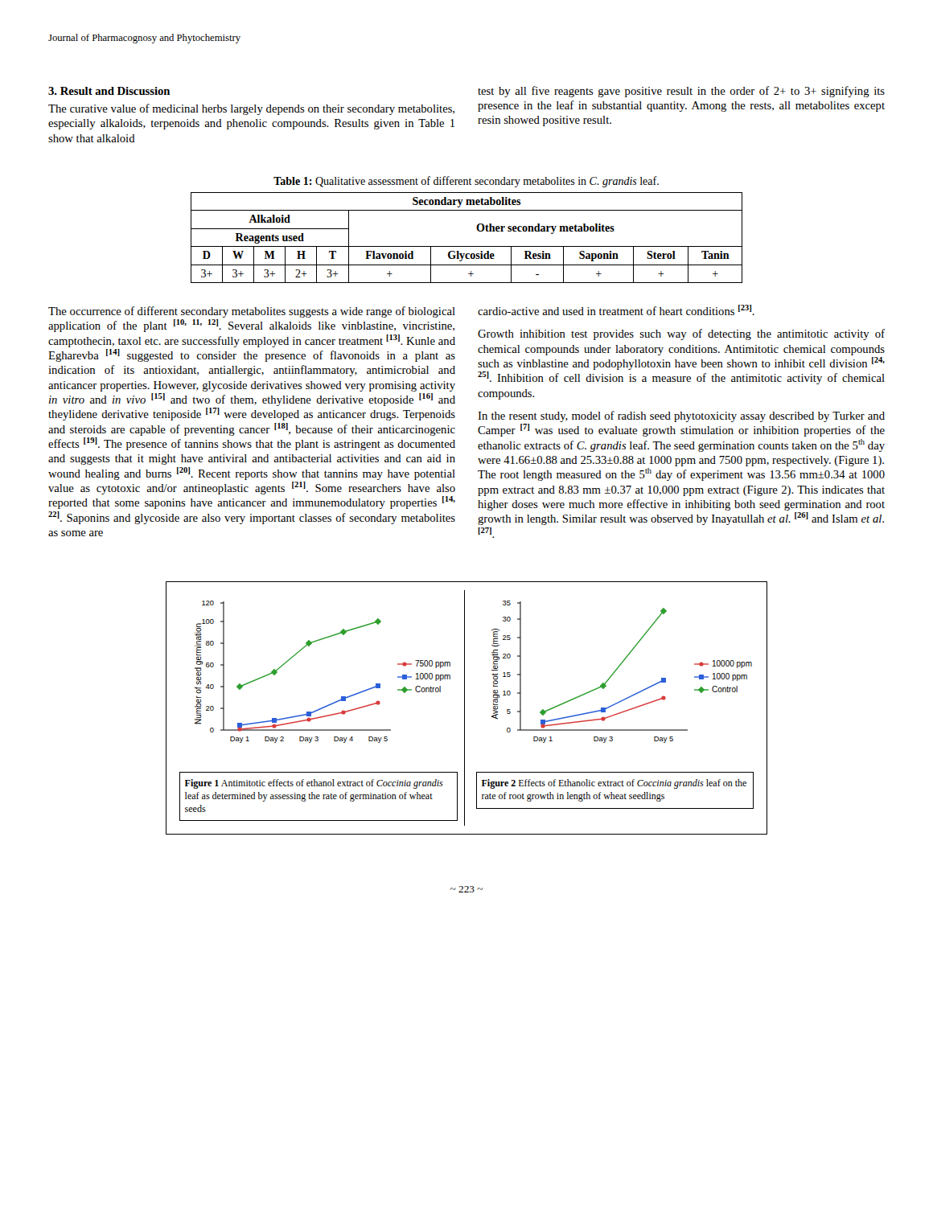Journal of Pharmacognosy and Phytochemistry
3. Result and Discussion
The curative value of medicinal herbs largely depends on their secondary metabolites, especially alkaloids, terpenoids and phenolic compounds. Results given in Table 1 show that alkaloid
test by all five reagents gave positive result in the order of 2+ to 3+ signifying its presence in the leaf in substantial quantity. Among the rests, all metabolites except resin showed positive result.
Table 1: Qualitative assessment of different secondary metabolites in C. grandis leaf.
| Secondary metabolites |
| --- |
| Alkaloid | Other secondary metabolites |
| Reagents used |
| D | W | M | H | T | Flavonoid | Glycoside | Resin | Saponin | Sterol | Tanin |
| 3+ | 3+ | 3+ | 2+ | 3+ | + | + | - | + | + | + |
The occurrence of different secondary metabolites suggests a wide range of biological application of the plant [10, 11, 12]. Several alkaloids like vinblastine, vincristine, camptothecin, taxol etc. are successfully employed in cancer treatment [13]. Kunle and Egharevba [14] suggested to consider the presence of flavonoids in a plant as indication of its antioxidant, antiallergic, antiinflammatory, antimicrobial and anticancer properties. However, glycoside derivatives showed very promising activity in vitro and in vivo [15] and two of them, ethylidene derivative etoposide [16] and theylidene derivative teniposide [17] were developed as anticancer drugs. Terpenoids and steroids are capable of preventing cancer [18], because of their anticarcinogenic effects [19]. The presence of tannins shows that the plant is astringent as documented and suggests that it might have antiviral and antibacterial activities and can aid in wound healing and burns [20]. Recent reports show that tannins may have potential value as cytotoxic and/or antineoplastic agents [21]. Some researchers have also reported that some saponins have anticancer and immunemodulatory properties [14, 22]. Saponins and glycoside are also very important classes of secondary metabolites as some are
cardio-active and used in treatment of heart conditions [23].
Growth inhibition test provides such way of detecting the antimitotic activity of chemical compounds under laboratory conditions. Antimitotic chemical compounds such as vinblastine and podophyllotoxin have been shown to inhibit cell division [24, 25]. Inhibition of cell division is a measure of the antimitotic activity of chemical compounds.
In the resent study, model of radish seed phytotoxicity assay described by Turker and Camper [7] was used to evaluate growth stimulation or inhibition properties of the ethanolic extracts of C. grandis leaf. The seed germination counts taken on the 5th day were 41.66±0.88 and 25.33±0.88 at 1000 ppm and 7500 ppm, respectively. (Figure 1). The root length measured on the 5th day of experiment was 13.56 mm±0.34 at 1000 ppm extract and 8.83 mm ±0.37 at 10,000 ppm extract (Figure 2). This indicates that higher doses were much more effective in inhibiting both seed germination and root growth in length. Similar result was observed by Inayatullah et al. [26] and Islam et al. [27].
0 20 40 60 80 100 120 Number of seed germination Day 1 Day 2 Day 3 Day 4 Day 5 7500 ppm 1000 ppm Control
Figure 1 Antimitotic effects of ethanol extract of Coccinia grandis leaf as determined by assessing the rate of germination of wheat seeds
0 5 10 15 20 25 30 35 Average root length (mm) Day 1 Day 3 Day 5 10000 ppm 1000 ppm Control
Figure 2 Effects of Ethanolic extract of Coccinia grandis leaf on the rate of root growth in length of wheat seedlings
~ 223 ~